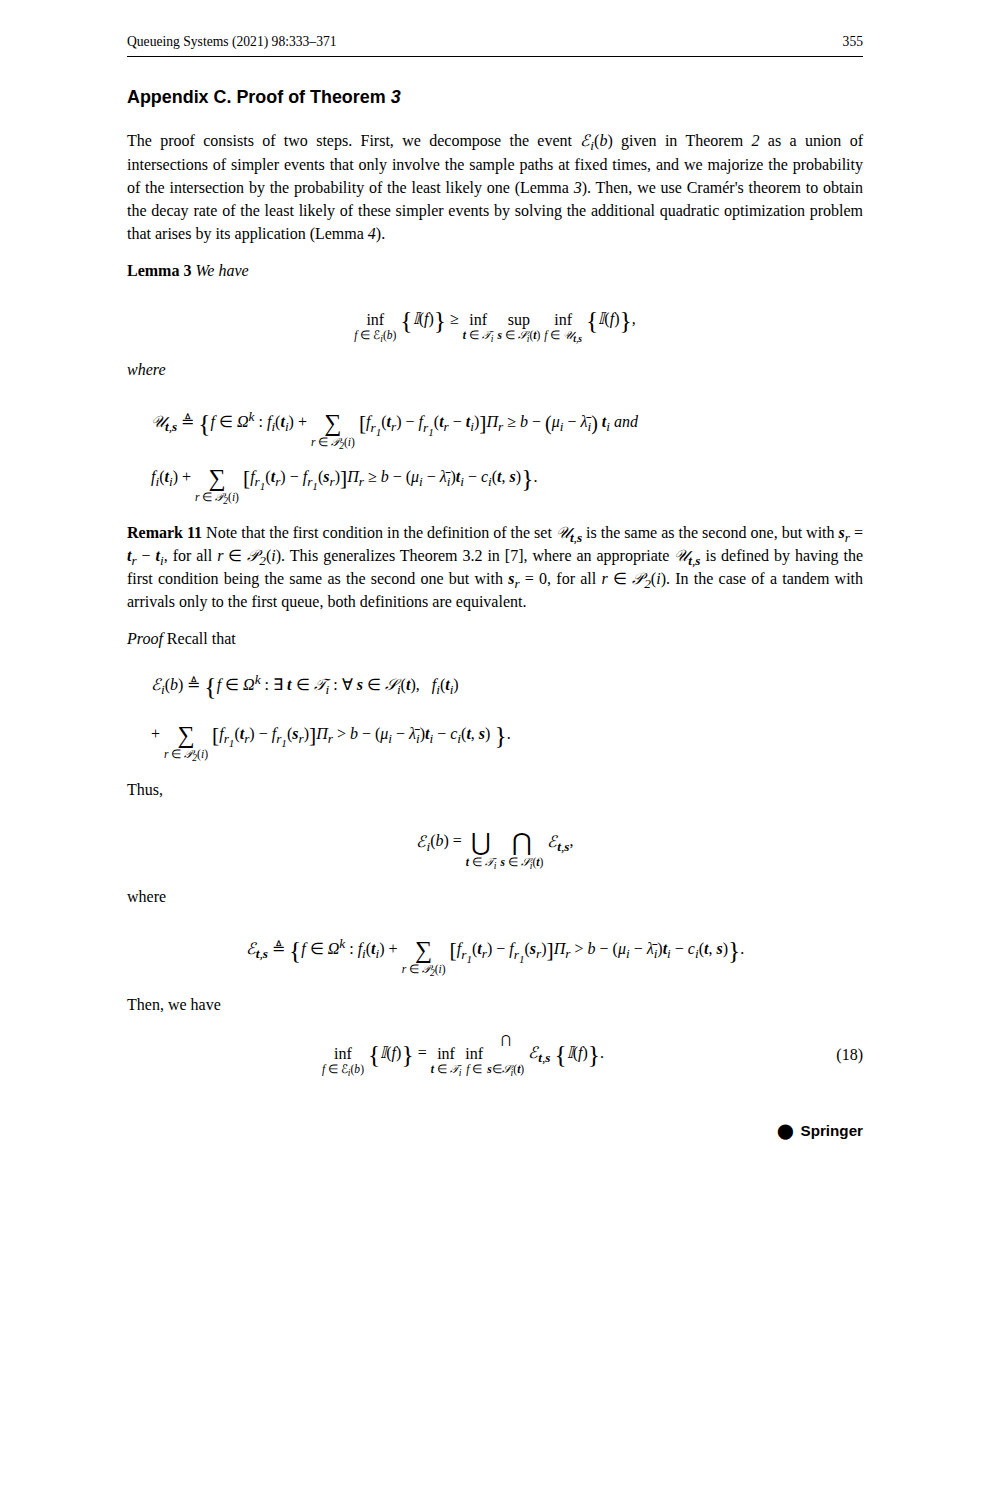Queueing Systems (2021) 98:333–371 355
Appendix C. Proof of Theorem 3
The proof consists of two steps. First, we decompose the event ℰi(b) given in Theorem 2 as a union of intersections of simpler events that only involve the sample paths at fixed times, and we majorize the probability of the intersection by the probability of the least likely one (Lemma 3). Then, we use Cramér's theorem to obtain the decay rate of the least likely of these simpler events by solving the additional quadratic optimization problem that arises by its application (Lemma 4).
Lemma 3 We have
inf f ∈ ℰi(b) {𝕀(f)} ≥ inf t ∈ 𝒯i sup s ∈ 𝒮i(t) inf f ∈ 𝒰t,s {𝕀(f)},
where
𝒰t,s ≜ {f ∈ Ωk : fi(ti) + ∑r ∈ 𝒫2(i) [fr1(tr) − fr1(tr − ti)] Πr ≥ b − (μi − λ̄i) ti and fi(ti) + ∑r ∈ 𝒫2(i) [fr1(tr) − fr1(sr)] Πr ≥ b − (μi − λ̄i)ti − ci(t, s)}.
Remark 11 Note that the first condition in the definition of the set 𝒰t,s is the same as the second one, but with sr = tr − ti, for all r ∈ 𝒫2(i). This generalizes Theorem 3.2 in [7], where an appropriate 𝒰t,s is defined by having the first condition being the same as the second one but with sr = 0, for all r ∈ 𝒫2(i). In the case of a tandem with arrivals only to the first queue, both definitions are equivalent.
Proof Recall that
ℰi(b) ≜ {f ∈ Ωk : ∃ t ∈ 𝒯i : ∀ s ∈ 𝒮i(t), fi(ti) + ∑r ∈ 𝒫2(i) [fr1(tr) − fr1(sr)] Πr > b − (μi − λ̄i)ti − ci(t, s) }.
Thus,
ℰi(b) = ⋃t ∈ 𝒯i ⋂s ∈ 𝒮i(t) ℰt,s,
where
ℰt,s ≜ {f ∈ Ωk : fi(ti) + ∑r ∈ 𝒫2(i) [fr1(tr) − fr1(sr)] Πr > b − (μi − λ̄i)ti − ci(t, s)}.
Then, we have
inf f ∈ ℰi(b) {𝕀(f)} = inf t ∈ 𝒯i inf f ∈ ⋂ s∈𝒮i(t) ℰt,s {𝕀(f)}. (18)
⬤ Springer